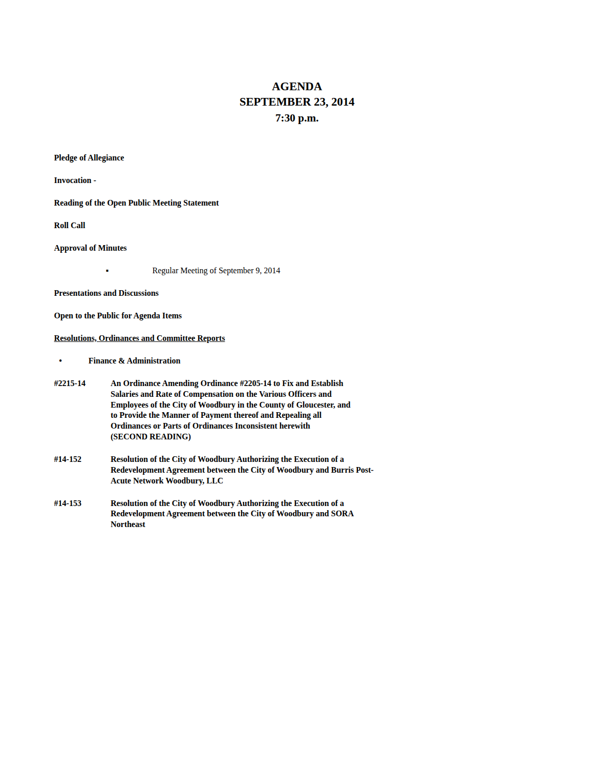AGENDA
SEPTEMBER 23, 2014
7:30 p.m.
Pledge of Allegiance
Invocation -
Reading of the Open Public Meeting Statement
Roll Call
Approval of Minutes
▪Regular Meeting of September 9, 2014
Presentations and Discussions
Open to the Public for Agenda Items
Resolutions, Ordinances and Committee Reports
•Finance & Administration
| #2215-14 | An Ordinance Amending Ordinance #2205-14 to Fix and Establish Salaries and Rate of Compensation on the Various Officers and Employees of the City of Woodbury in the County of Gloucester, and to Provide the Manner of Payment thereof and Repealing all Ordinances or Parts of Ordinances Inconsistent herewith (SECOND READING) |
| #14-152 | Resolution of the City of Woodbury Authorizing the Execution of a Redevelopment Agreement between the City of Woodbury and Burris Post- Acute Network Woodbury, LLC |
| #14-153 | Resolution of the City of Woodbury Authorizing the Execution of a Redevelopment Agreement between the City of Woodbury and SORA Northeast |